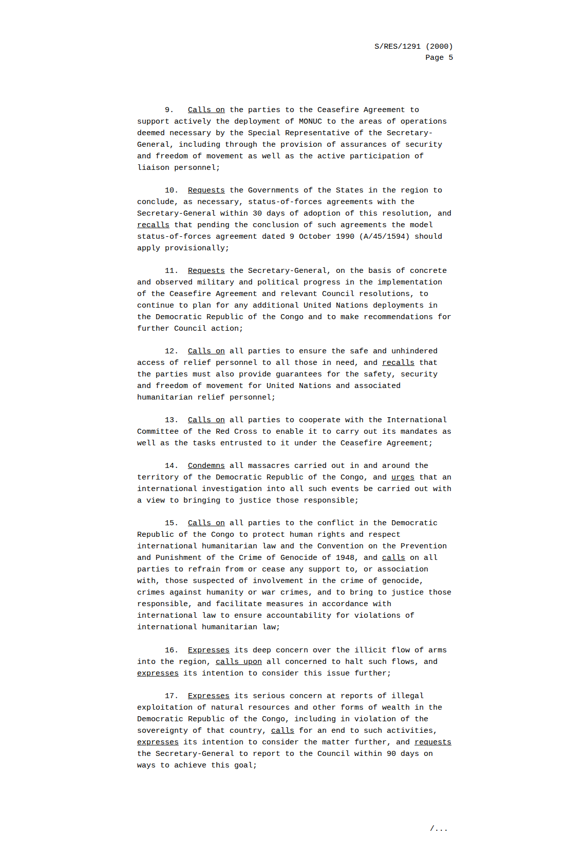S/RES/1291 (2000)
Page 5
9. Calls on the parties to the Ceasefire Agreement to support actively the deployment of MONUC to the areas of operations deemed necessary by the Special Representative of the Secretary-General, including through the provision of assurances of security and freedom of movement as well as the active participation of liaison personnel;
10. Requests the Governments of the States in the region to conclude, as necessary, status-of-forces agreements with the Secretary-General within 30 days of adoption of this resolution, and recalls that pending the conclusion of such agreements the model status-of-forces agreement dated 9 October 1990 (A/45/1594) should apply provisionally;
11. Requests the Secretary-General, on the basis of concrete and observed military and political progress in the implementation of the Ceasefire Agreement and relevant Council resolutions, to continue to plan for any additional United Nations deployments in the Democratic Republic of the Congo and to make recommendations for further Council action;
12. Calls on all parties to ensure the safe and unhindered access of relief personnel to all those in need, and recalls that the parties must also provide guarantees for the safety, security and freedom of movement for United Nations and associated humanitarian relief personnel;
13. Calls on all parties to cooperate with the International Committee of the Red Cross to enable it to carry out its mandates as well as the tasks entrusted to it under the Ceasefire Agreement;
14. Condemns all massacres carried out in and around the territory of the Democratic Republic of the Congo, and urges that an international investigation into all such events be carried out with a view to bringing to justice those responsible;
15. Calls on all parties to the conflict in the Democratic Republic of the Congo to protect human rights and respect international humanitarian law and the Convention on the Prevention and Punishment of the Crime of Genocide of 1948, and calls on all parties to refrain from or cease any support to, or association with, those suspected of involvement in the crime of genocide, crimes against humanity or war crimes, and to bring to justice those responsible, and facilitate measures in accordance with international law to ensure accountability for violations of international humanitarian law;
16. Expresses its deep concern over the illicit flow of arms into the region, calls upon all concerned to halt such flows, and expresses its intention to consider this issue further;
17. Expresses its serious concern at reports of illegal exploitation of natural resources and other forms of wealth in the Democratic Republic of the Congo, including in violation of the sovereignty of that country, calls for an end to such activities, expresses its intention to consider the matter further, and requests the Secretary-General to report to the Council within 90 days on ways to achieve this goal;
/...